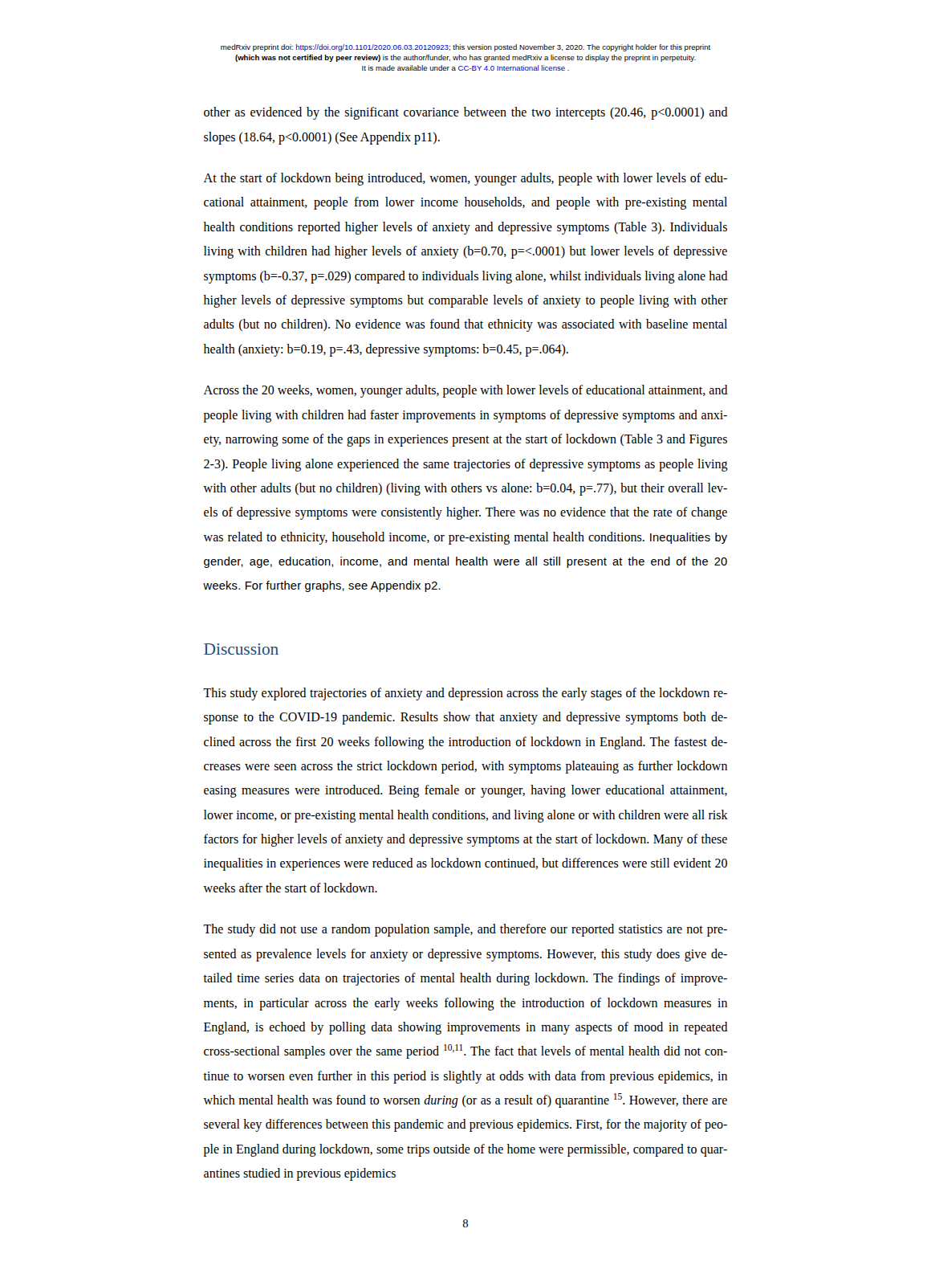medRxiv preprint doi: https://doi.org/10.1101/2020.06.03.20120923; this version posted November 3, 2020. The copyright holder for this preprint
(which was not certified by peer review) is the author/funder, who has granted medRxiv a license to display the preprint in perpetuity.
It is made available under a CC-BY 4.0 International license .
other as evidenced by the significant covariance between the two intercepts (20.46, p<0.0001) and slopes (18.64, p<0.0001) (See Appendix p11).
At the start of lockdown being introduced, women, younger adults, people with lower levels of educational attainment, people from lower income households, and people with pre-existing mental health conditions reported higher levels of anxiety and depressive symptoms (Table 3). Individuals living with children had higher levels of anxiety (b=0.70, p=<.0001) but lower levels of depressive symptoms (b=-0.37, p=.029) compared to individuals living alone, whilst individuals living alone had higher levels of depressive symptoms but comparable levels of anxiety to people living with other adults (but no children). No evidence was found that ethnicity was associated with baseline mental health (anxiety: b=0.19, p=.43, depressive symptoms: b=0.45, p=.064).
Across the 20 weeks, women, younger adults, people with lower levels of educational attainment, and people living with children had faster improvements in symptoms of depressive symptoms and anxiety, narrowing some of the gaps in experiences present at the start of lockdown (Table 3 and Figures 2-3). People living alone experienced the same trajectories of depressive symptoms as people living with other adults (but no children) (living with others vs alone: b=0.04, p=.77), but their overall levels of depressive symptoms were consistently higher. There was no evidence that the rate of change was related to ethnicity, household income, or pre-existing mental health conditions. Inequalities by gender, age, education, income, and mental health were all still present at the end of the 20 weeks. For further graphs, see Appendix p2.
Discussion
This study explored trajectories of anxiety and depression across the early stages of the lockdown response to the COVID-19 pandemic. Results show that anxiety and depressive symptoms both declined across the first 20 weeks following the introduction of lockdown in England. The fastest decreases were seen across the strict lockdown period, with symptoms plateauing as further lockdown easing measures were introduced. Being female or younger, having lower educational attainment, lower income, or pre-existing mental health conditions, and living alone or with children were all risk factors for higher levels of anxiety and depressive symptoms at the start of lockdown. Many of these inequalities in experiences were reduced as lockdown continued, but differences were still evident 20 weeks after the start of lockdown.
The study did not use a random population sample, and therefore our reported statistics are not presented as prevalence levels for anxiety or depressive symptoms. However, this study does give detailed time series data on trajectories of mental health during lockdown. The findings of improvements, in particular across the early weeks following the introduction of lockdown measures in England, is echoed by polling data showing improvements in many aspects of mood in repeated cross-sectional samples over the same period 10,11. The fact that levels of mental health did not continue to worsen even further in this period is slightly at odds with data from previous epidemics, in which mental health was found to worsen during (or as a result of) quarantine 15. However, there are several key differences between this pandemic and previous epidemics. First, for the majority of people in England during lockdown, some trips outside of the home were permissible, compared to quarantines studied in previous epidemics
8